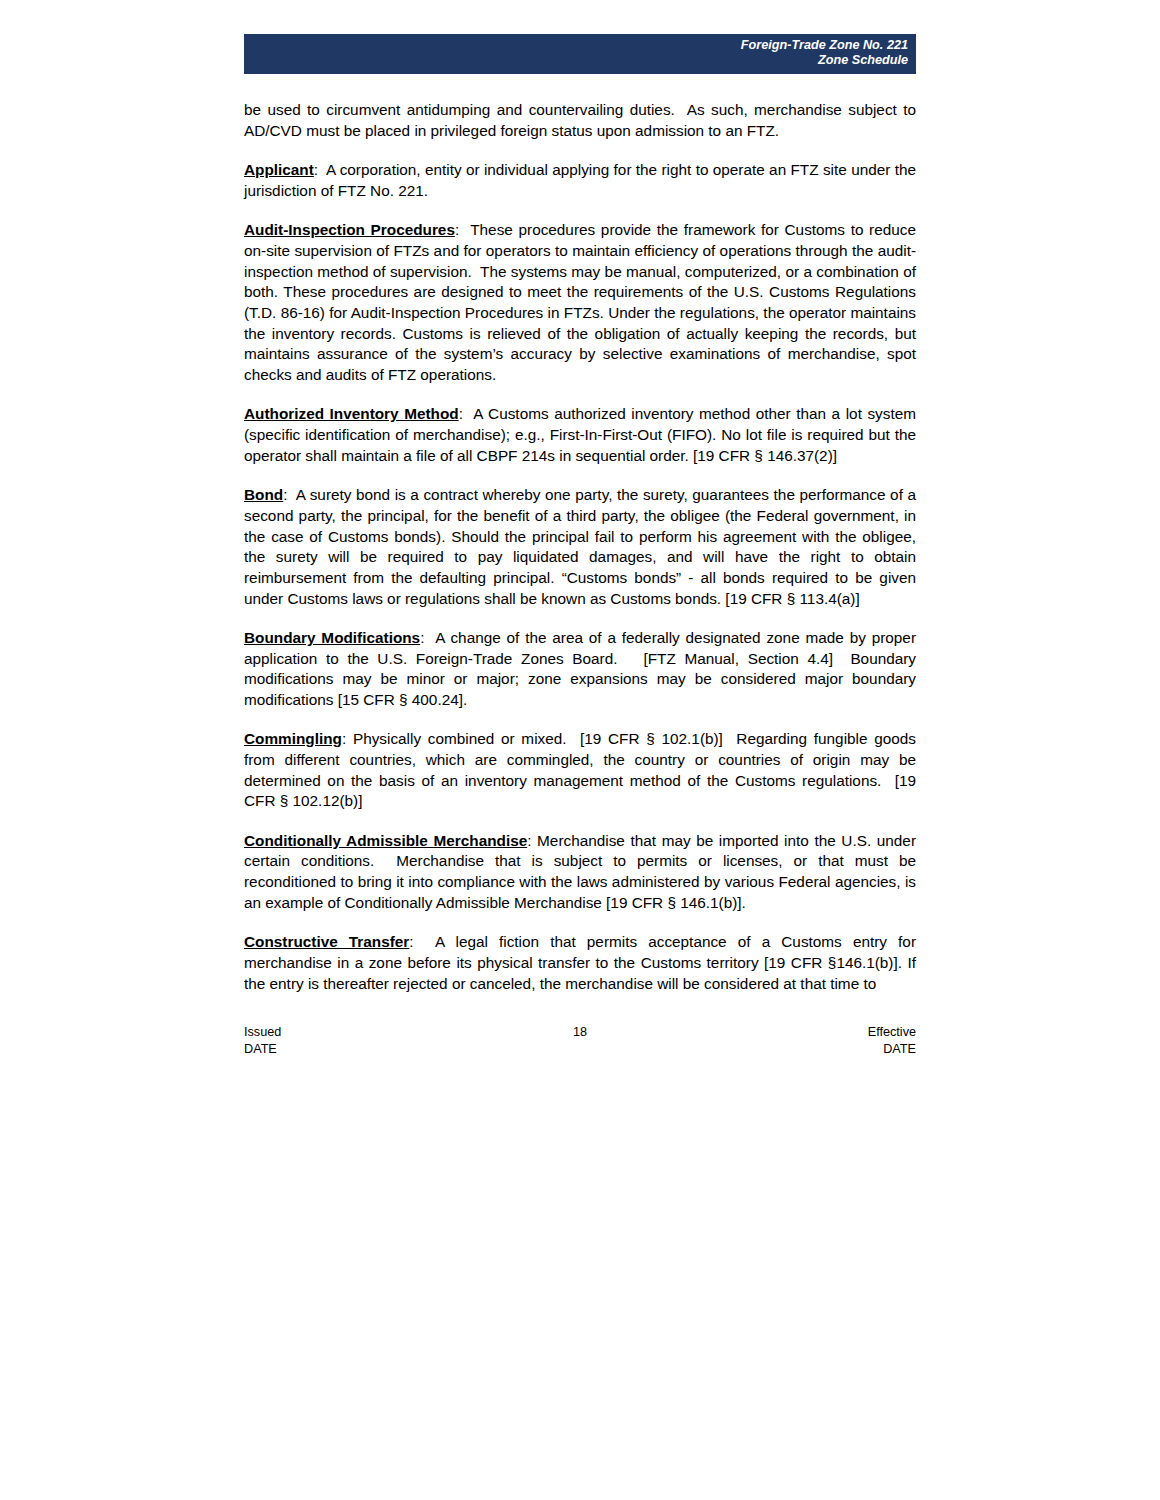Foreign-Trade Zone No. 221 Zone Schedule
be used to circumvent antidumping and countervailing duties. As such, merchandise subject to AD/CVD must be placed in privileged foreign status upon admission to an FTZ.
Applicant: A corporation, entity or individual applying for the right to operate an FTZ site under the jurisdiction of FTZ No. 221.
Audit-Inspection Procedures: These procedures provide the framework for Customs to reduce on-site supervision of FTZs and for operators to maintain efficiency of operations through the audit-inspection method of supervision. The systems may be manual, computerized, or a combination of both. These procedures are designed to meet the requirements of the U.S. Customs Regulations (T.D. 86-16) for Audit-Inspection Procedures in FTZs. Under the regulations, the operator maintains the inventory records. Customs is relieved of the obligation of actually keeping the records, but maintains assurance of the system’s accuracy by selective examinations of merchandise, spot checks and audits of FTZ operations.
Authorized Inventory Method: A Customs authorized inventory method other than a lot system (specific identification of merchandise); e.g., First-In-First-Out (FIFO). No lot file is required but the operator shall maintain a file of all CBPF 214s in sequential order. [19 CFR § 146.37(2)]
Bond: A surety bond is a contract whereby one party, the surety, guarantees the performance of a second party, the principal, for the benefit of a third party, the obligee (the Federal government, in the case of Customs bonds). Should the principal fail to perform his agreement with the obligee, the surety will be required to pay liquidated damages, and will have the right to obtain reimbursement from the defaulting principal. “Customs bonds” - all bonds required to be given under Customs laws or regulations shall be known as Customs bonds. [19 CFR § 113.4(a)]
Boundary Modifications: A change of the area of a federally designated zone made by proper application to the U.S. Foreign-Trade Zones Board. [FTZ Manual, Section 4.4] Boundary modifications may be minor or major; zone expansions may be considered major boundary modifications [15 CFR § 400.24].
Commingling: Physically combined or mixed. [19 CFR § 102.1(b)] Regarding fungible goods from different countries, which are commingled, the country or countries of origin may be determined on the basis of an inventory management method of the Customs regulations. [19 CFR § 102.12(b)]
Conditionally Admissible Merchandise: Merchandise that may be imported into the U.S. under certain conditions. Merchandise that is subject to permits or licenses, or that must be reconditioned to bring it into compliance with the laws administered by various Federal agencies, is an example of Conditionally Admissible Merchandise [19 CFR § 146.1(b)].
Constructive Transfer: A legal fiction that permits acceptance of a Customs entry for merchandise in a zone before its physical transfer to the Customs territory [19 CFR §146.1(b)]. If the entry is thereafter rejected or canceled, the merchandise will be considered at that time to
| Issued DATE | 18 | Effective DATE |